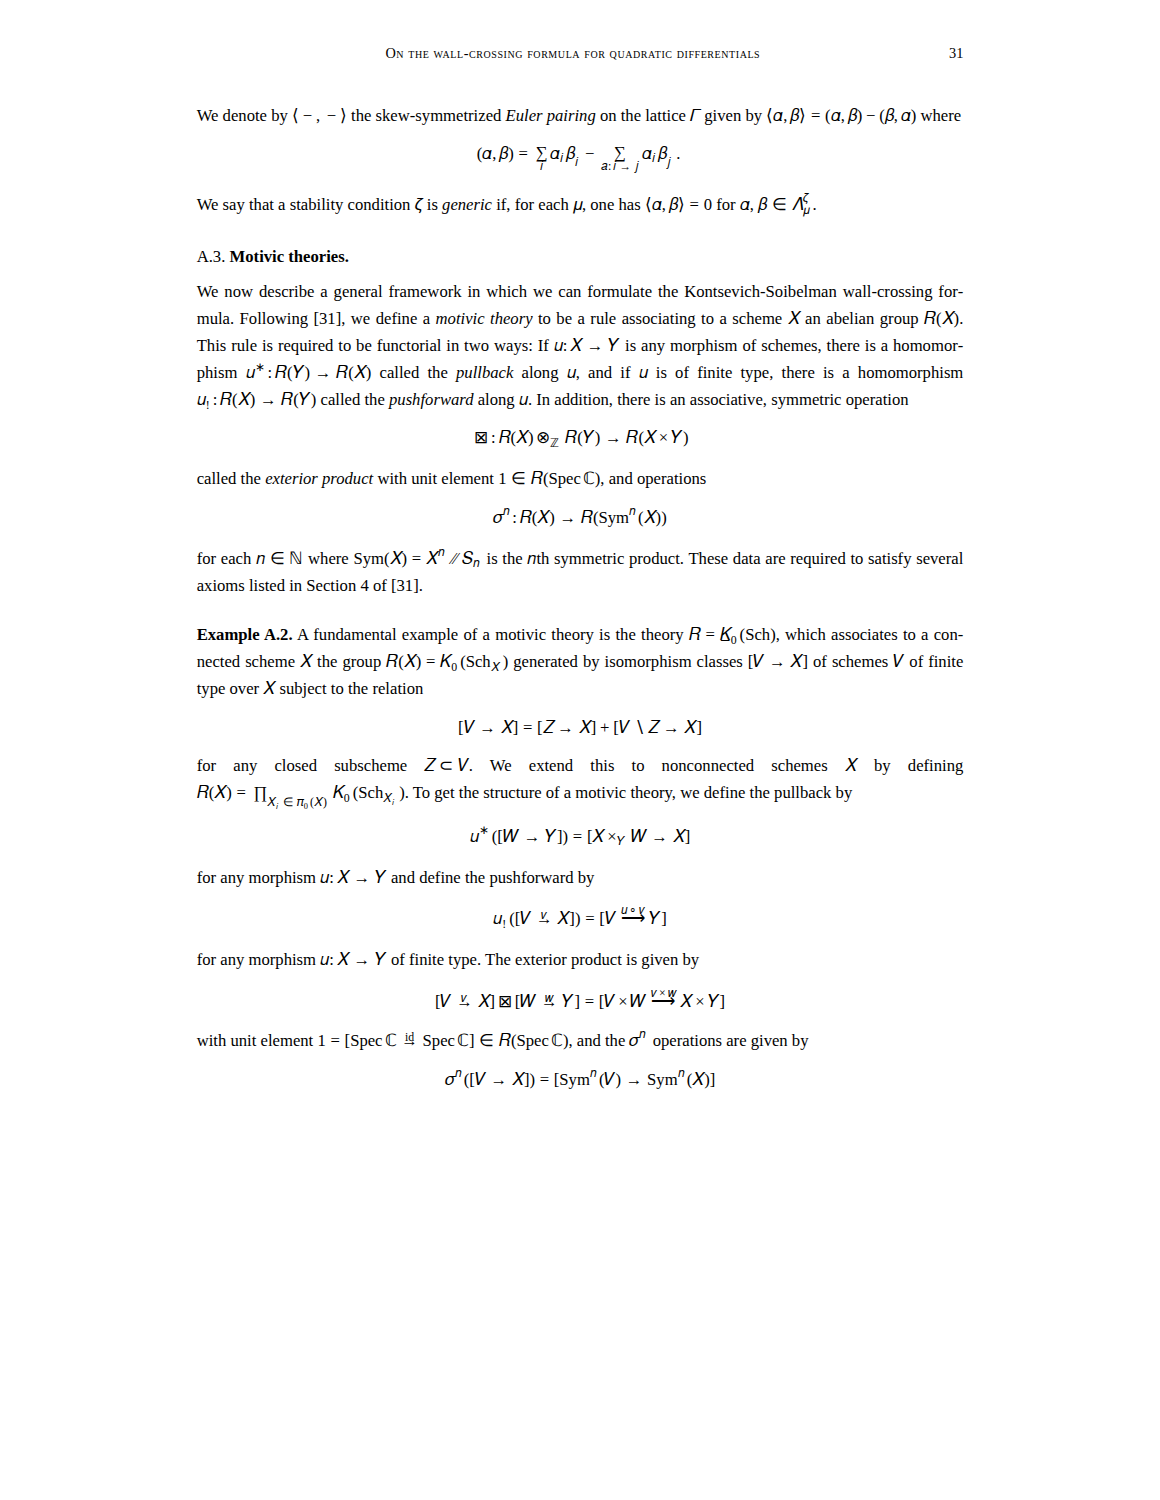On the wall-crossing formula for quadratic differentials 31
We denote by ⟨−,−⟩ the skew-symmetrized Euler pairing on the lattice Γ given by ⟨α,β⟩=(α,β)−(β,α) where
(α,β) = ∑i αiβi − ∑a:i→j αiβj .
We say that a stability condition ζ is generic if, for each μ, one has ⟨α,β⟩=0 for α, β∈Λμζ.
A.3. Motivic theories.
We now describe a general framework in which we can formulate the Kontsevich-Soibelman wall-crossing formula. Following [31], we define a motivic theory to be a rule associating to a scheme X an abelian group R(X). This rule is required to be functorial in two ways: If u:X→Y is any morphism of schemes, there is a homomorphism u∗:R(Y)→R(X) called the pullback along u, and if u is of finite type, there is a homomorphism u!:R(X)→R(Y) called the pushforward along u. In addition, there is an associative, symmetric operation
⊠: R(X) ⊗ℤ R(Y) → R(X×Y)
called the exterior product with unit element 1∈R(Specℂ), and operations
σn: R(X) → R(Symn(X))
for each n∈ℕ where Sym(X)=Xn∕∕Sn is the nth symmetric product. These data are required to satisfy several axioms listed in Section 4 of [31].
Example A.2. A fundamental example of a motivic theory is the theory R=K_0(Sch), which associates to a connected scheme X the group R(X)=K0(SchX) generated by isomorphism classes [V→X] of schemes V of finite type over X subject to the relation
[V→X] = [Z→X] + [V∖Z→X]
for any closed subscheme Z⊂V. We extend this to nonconnected schemes X by defining R(X)=∏Xi∈π0(X)K0(SchXi). To get the structure of a motivic theory, we define the pullback by
u∗ ([W→Y]) = [X×YW→X]
for any morphism u:X→Y and define the pushforward by
u! ( [V →v X] ) = [V ⟶u∘v Y]
for any morphism u:X→Y of finite type. The exterior product is given by
[V→vX] ⊠ [W→wY] = [V×W ⟶v×w X×Y]
with unit element 1=[Specℂ→idSpecℂ]∈R(Specℂ), and the σn operations are given by
σn ([V→X]) = [Symn(V) → Symn(X)]